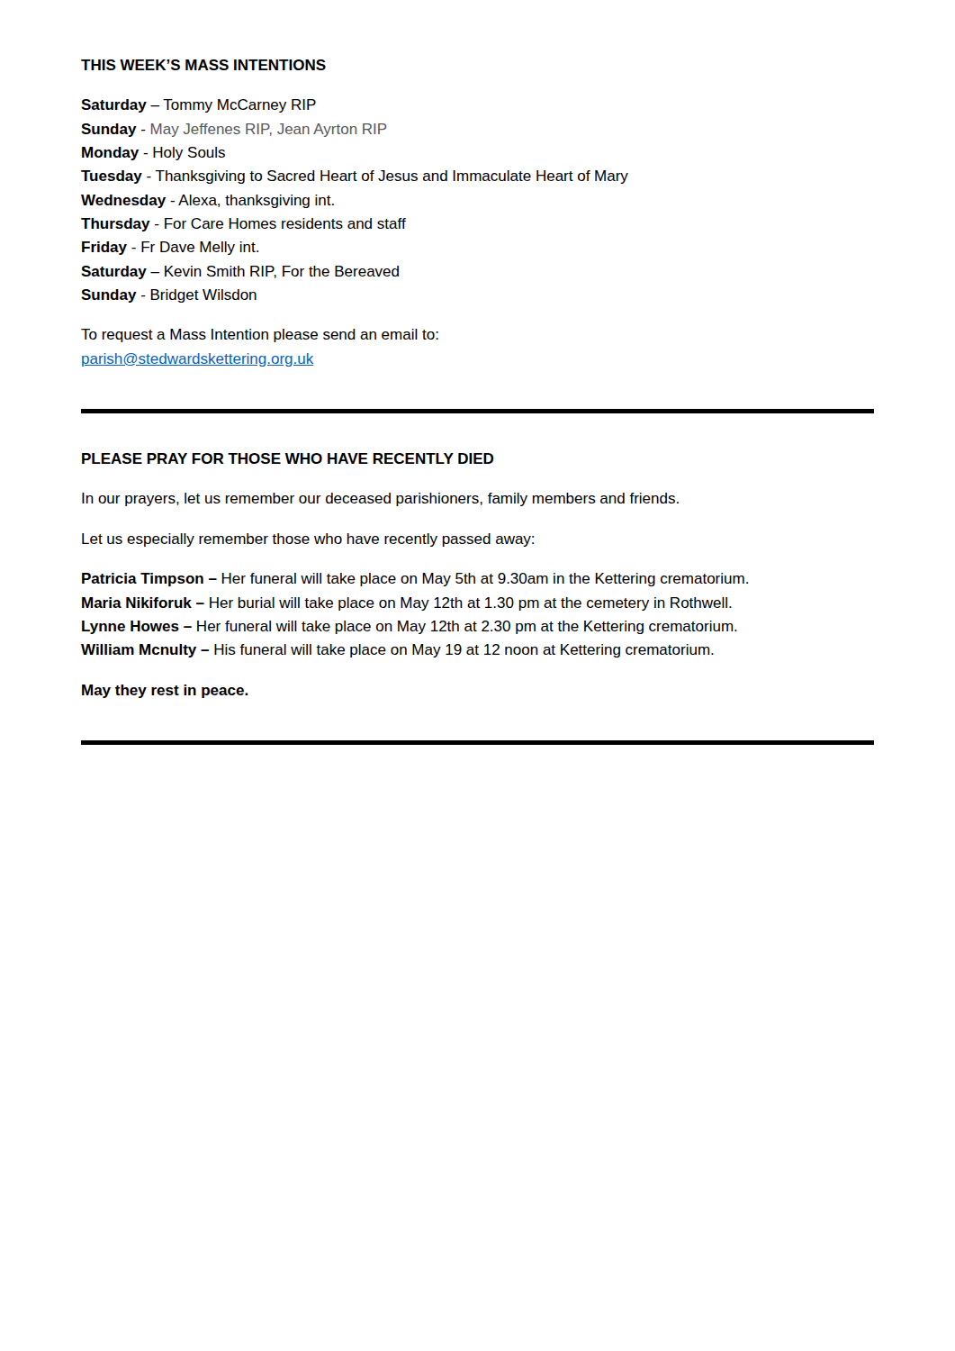This Week’s Mass Intentions
Saturday – Tommy McCarney RIP
Sunday - May Jeffenes RIP, Jean Ayrton RIP
Monday - Holy Souls
Tuesday - Thanksgiving to Sacred Heart of Jesus and Immaculate Heart of Mary
Wednesday - Alexa, thanksgiving int.
Thursday - For Care Homes residents and staff
Friday - Fr Dave Melly int.
Saturday – Kevin Smith RIP, For the Bereaved
Sunday - Bridget Wilsdon
To request a Mass Intention please send an email to:
parish@stedwardskettering.org.uk
Please pray for those who have recently died
In our prayers, let us remember our deceased parishioners, family members and friends.
Let us especially remember those who have recently passed away:
Patricia Timpson – Her funeral will take place on May 5th at 9.30am in the Kettering crematorium.
Maria Nikiforuk – Her burial will take place on May 12th at 1.30 pm at the cemetery in Rothwell.
Lynne Howes – Her funeral will take place on May 12th at 2.30 pm at the Kettering crematorium.
William Mcnulty – His funeral will take place on May 19 at 12 noon at Kettering crematorium.
May they rest in peace.